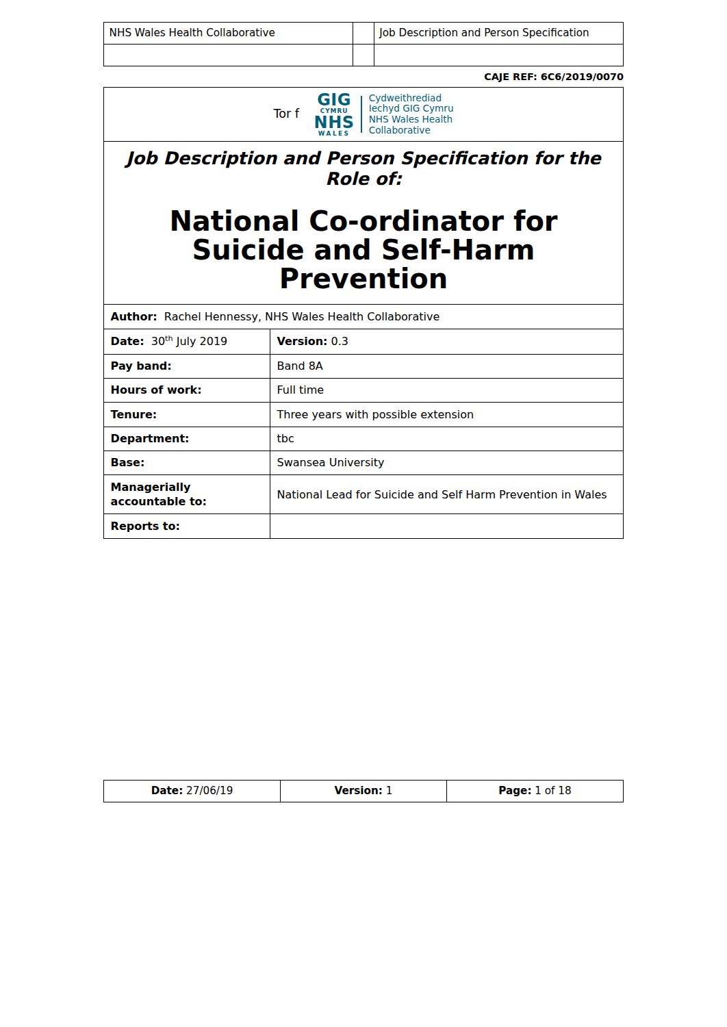| NHS Wales Health Collaborative | | Job Description and Person Specification |
CAJE REF: 6C6/2019/0070
| Tor f GIG CYMRU NHS WALES Cydweithrediad Iechyd GIG Cymru NHS Wales Health Collaborative |
| Job Description and Person Specification for the Role of: |
| National Co-ordinator for Suicide and Self-Harm Prevention |
| Author: Rachel Hennessy, NHS Wales Health Collaborative |
| Date: 30 th July 2019 | Version: 0.3 |
| Pay band: | Band 8A |
| Hours of work: | Full time |
| Tenure: | Three years with possible extension |
| Department: | tbc |
| Base: | Swansea University |
| Managerially accountable to: | National Lead for Suicide and Self Harm Prevention in Wales |
| Reports to: | |
| Date: 27/06/19 | Version: 1 | Page: 1 of 18 |